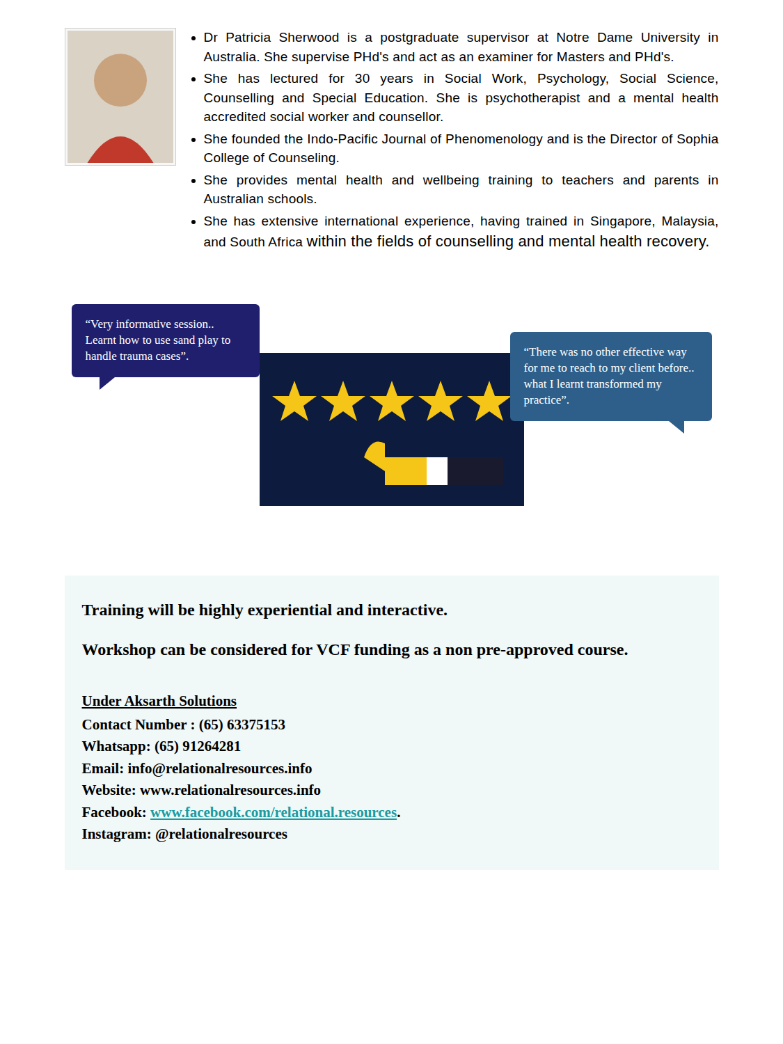Dr Patricia Sherwood is a postgraduate supervisor at Notre Dame University in Australia. She supervise PHd's and act as an examiner for Masters and PHd's.
She has lectured for 30 years in Social Work, Psychology, Social Science, Counselling and Special Education. She is psychotherapist and a mental health accredited social worker and counsellor.
She founded the Indo-Pacific Journal of Phenomenology and is the Director of Sophia College of Counseling.
She provides mental health and wellbeing training to teachers and parents in Australian schools.
She has extensive international experience, having trained in Singapore, Malaysia, and South Africa within the fields of counselling and mental health recovery.
“Very informative session.. Learnt how to use sand play to handle trauma cases”.
“There was no other effective way for me to reach to my client before.. what I learnt transformed my practice”.
Training will be highly experiential and interactive.
Workshop can be considered for VCF funding as a non pre-approved course.
Under Aksarth Solutions Contact Number : (65) 63375153
Whatsapp: (65) 91264281
Email: info@relationalresources.info
Website: www.relationalresources.info
Facebook: www.facebook.com/relational.resources.
Instagram: @relationalresources